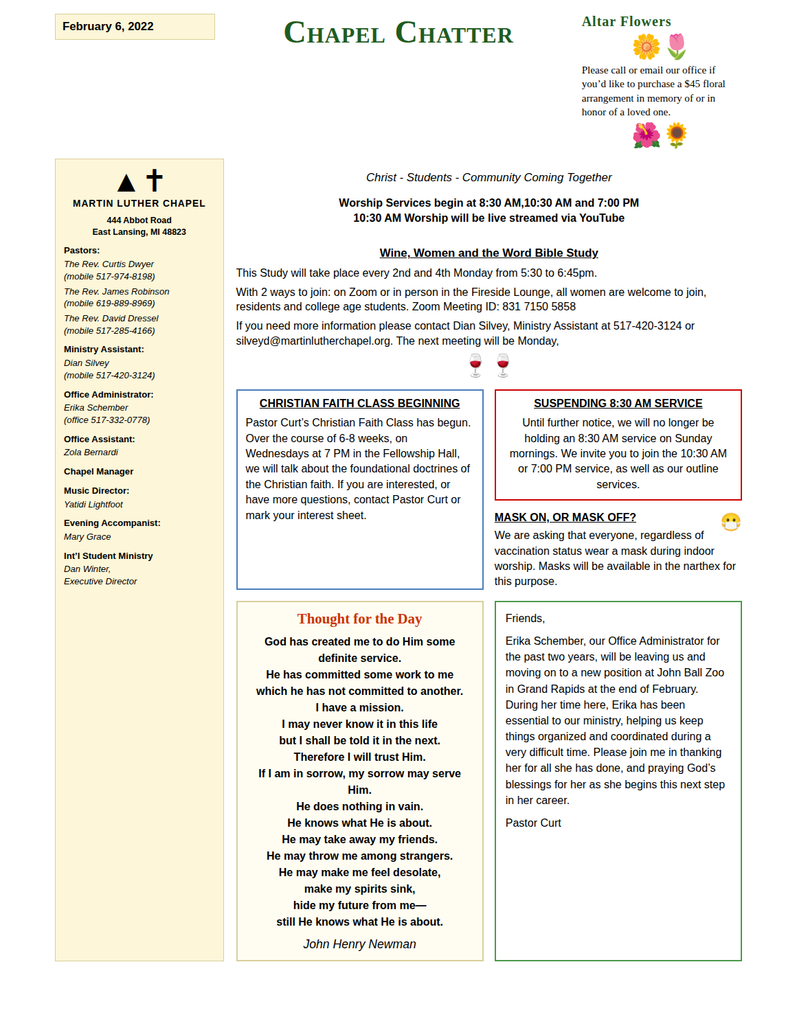February 6, 2022
Chapel Chatter
Altar Flowers
🌼🌷
Please call or email our office if you’d like to purchase a $45 floral arrangement in memory of or in honor of a loved one.
🌺🌻
▲✝
MARTIN LUTHER CHAPEL
444 Abbot Road
East Lansing, MI 48823
Pastors:
The Rev. Curtis Dwyer
(mobile 517-974-8198)
The Rev. James Robinson
(mobile 619-889-8969)
The Rev. David Dressel
(mobile 517-285-4166)
Ministry Assistant:
Dian Silvey
(mobile 517-420-3124)
Office Administrator:
Erika Schember
(office 517-332-0778)
Office Assistant:
Zola Bernardi
Chapel Manager
Music Director:
Yatidi Lightfoot
Evening Accompanist:
Mary Grace
Int’l Student Ministry
Dan Winter,
Executive Director
Christ - Students - Community Coming Together
Worship Services begin at 8:30 AM,10:30 AM and 7:00 PM
10:30 AM Worship will be live streamed via YouTube
Wine, Women and the Word Bible Study
This Study will take place every 2nd and 4th Monday from 5:30 to 6:45pm.
With 2 ways to join: on Zoom or in person in the Fireside Lounge, all women are welcome to join, residents and college age students. Zoom Meeting ID: 831 7150 5858
If you need more information please contact Dian Silvey, Ministry Assistant at 517-420-3124 or silveyd@martinlutherchapel.org. The next meeting will be Monday,
🍷🍷
CHRISTIAN FAITH CLASS BEGINNING
Pastor Curt’s Christian Faith Class has begun. Over the course of 6-8 weeks, on Wednesdays at 7 PM in the Fellowship Hall, we will talk about the foundational doctrines of the Christian faith. If you are interested, or have more questions, contact Pastor Curt or mark your interest sheet.
SUSPENDING 8:30 AM SERVICE
Until further notice, we will no longer be holding an 8:30 AM service on Sunday mornings. We invite you to join the 10:30 AM or 7:00 PM service, as well as our outline services.
😷
MASK ON, OR MASK OFF?
We are asking that everyone, regardless of vaccination status wear a mask during indoor worship. Masks will be available in the narthex for this purpose.
Thought for the Day
God has created me to do Him some definite service.
He has committed some work to me
which he has not committed to another.
I have a mission.
I may never know it in this life
but I shall be told it in the next.
Therefore I will trust Him.
If I am in sorrow, my sorrow may serve Him.
He does nothing in vain.
He knows what He is about.
He may take away my friends.
He may throw me among strangers.
He may make me feel desolate,
make my spirits sink,
hide my future from me—
still He knows what He is about.
John Henry Newman
Friends,
Erika Schember, our Office Administrator for the past two years, will be leaving us and moving on to a new position at John Ball Zoo in Grand Rapids at the end of February. During her time here, Erika has been essential to our ministry, helping us keep things organized and coordinated during a very difficult time. Please join me in thanking her for all she has done, and praying God’s blessings for her as she begins this next step in her career.
Pastor Curt